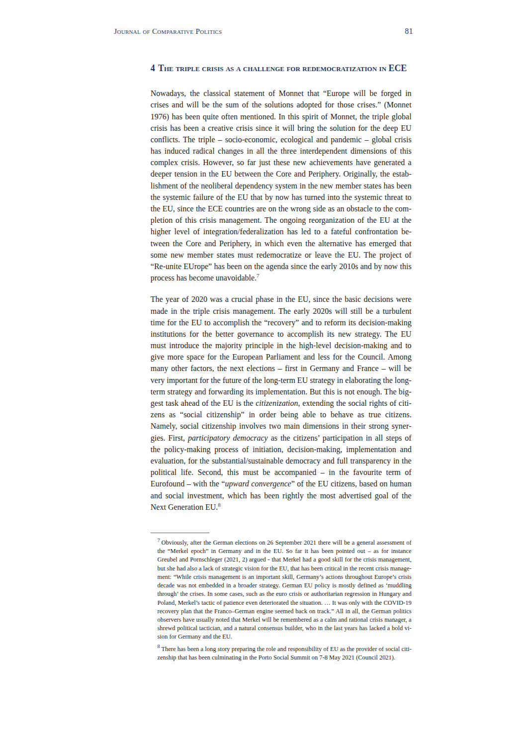Journal of Comparative Politics 81
4 The triple crisis as a challenge for redemocratization in ECE
Nowadays, the classical statement of Monnet that “Europe will be forged in crises and will be the sum of the solutions adopted for those crises.” (Monnet 1976) has been quite often mentioned. In this spirit of Monnet, the triple global crisis has been a creative crisis since it will bring the solution for the deep EU conflicts. The triple – socio-economic, ecological and pandemic – global crisis has induced radical changes in all the three interdependent dimensions of this complex crisis. However, so far just these new achievements have generated a deeper tension in the EU between the Core and Periphery. Originally, the establishment of the neoliberal dependency system in the new member states has been the systemic failure of the EU that by now has turned into the systemic threat to the EU, since the ECE countries are on the wrong side as an obstacle to the completion of this crisis management. The ongoing reorganization of the EU at the higher level of integration/federalization has led to a fateful confrontation between the Core and Periphery, in which even the alternative has emerged that some new member states must redemocratize or leave the EU. The project of “Re-unite EUrope” has been on the agenda since the early 2010s and by now this process has become unavoidable.7
The year of 2020 was a crucial phase in the EU, since the basic decisions were made in the triple crisis management. The early 2020s will still be a turbulent time for the EU to accomplish the “recovery” and to reform its decision-making institutions for the better governance to accomplish its new strategy. The EU must introduce the majority principle in the high-level decision-making and to give more space for the European Parliament and less for the Council. Among many other factors, the next elections – first in Germany and France – will be very important for the future of the long-term EU strategy in elaborating the long-term strategy and forwarding its implementation. But this is not enough. The biggest task ahead of the EU is the citizenization, extending the social rights of citizens as “social citizenship” in order being able to behave as true citizens. Namely, social citizenship involves two main dimensions in their strong synergies. First, participatory democracy as the citizens’ participation in all steps of the policy-making process of initiation, decision-making, implementation and evaluation, for the substantial/sustainable democracy and full transparency in the political life. Second, this must be accompanied – in the favourite term of Eurofound – with the “upward convergence” of the EU citizens, based on human and social investment, which has been rightly the most advertised goal of the Next Generation EU.8
7 Obviously, after the German elections on 26 September 2021 there will be a general assessment of the “Merkel epoch” in Germany and in the EU. So far it has been pointed out – as for instance Greubel and Pornschleger (2021, 2) argued - that Merkel had a good skill for the crisis management, but she had also a lack of strategic vision for the EU, that has been critical in the recent crisis management: “While crisis management is an important skill, Germany’s actions throughout Europe’s crisis decade was not embedded in a broader strategy. German EU policy is mostly defined as ‘muddling through’ the crises. In some cases, such as the euro crisis or authoritarian regression in Hungary and Poland, Merkel’s tactic of patience even deteriorated the situation. … It was only with the COVID-19 recovery plan that the Franco–German engine seemed back on track.” All in all, the German politics observers have usually noted that Merkel will be remembered as a calm and rational crisis manager, a shrewd political tactician, and a natural consensus builder, who in the last years has lacked a bold vision for Germany and the EU.
8 There has been a long story preparing the role and responsibility of EU as the provider of social citizenship that has been culminating in the Porto Social Summit on 7-8 May 2021 (Council 2021).